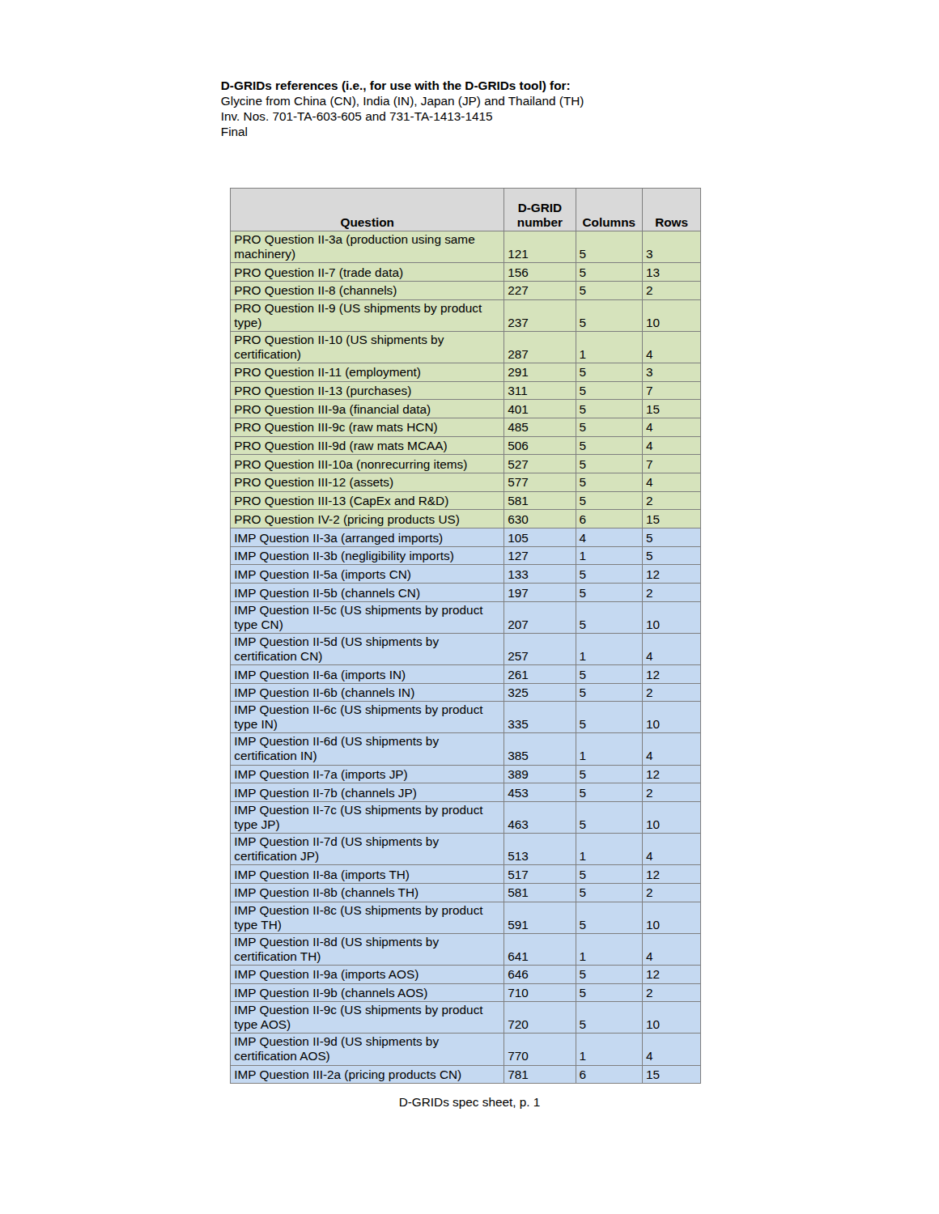D-GRIDs references (i.e., for use with the D-GRIDs tool) for:
Glycine from China (CN), India (IN), Japan (JP) and Thailand (TH)
Inv. Nos. 701-TA-603-605 and 731-TA-1413-1415
Final
| Question | D-GRID number | Columns | Rows |
| --- | --- | --- | --- |
| PRO Question II-3a (production using same machinery) | 121 | 5 | 3 |
| PRO Question II-7 (trade data) | 156 | 5 | 13 |
| PRO Question II-8 (channels) | 227 | 5 | 2 |
| PRO Question II-9 (US shipments by product type) | 237 | 5 | 10 |
| PRO Question II-10 (US shipments by certification) | 287 | 1 | 4 |
| PRO Question II-11 (employment) | 291 | 5 | 3 |
| PRO Question II-13 (purchases) | 311 | 5 | 7 |
| PRO Question III-9a (financial data) | 401 | 5 | 15 |
| PRO Question III-9c (raw mats HCN) | 485 | 5 | 4 |
| PRO Question III-9d (raw mats MCAA) | 506 | 5 | 4 |
| PRO Question III-10a (nonrecurring items) | 527 | 5 | 7 |
| PRO Question III-12 (assets) | 577 | 5 | 4 |
| PRO Question III-13 (CapEx and R&D) | 581 | 5 | 2 |
| PRO Question IV-2 (pricing products US) | 630 | 6 | 15 |
| IMP Question II-3a (arranged imports) | 105 | 4 | 5 |
| IMP Question II-3b (negligibility imports) | 127 | 1 | 5 |
| IMP Question II-5a (imports CN) | 133 | 5 | 12 |
| IMP Question II-5b (channels CN) | 197 | 5 | 2 |
| IMP Question II-5c (US shipments by product type CN) | 207 | 5 | 10 |
| IMP Question II-5d (US shipments by certification CN) | 257 | 1 | 4 |
| IMP Question II-6a (imports IN) | 261 | 5 | 12 |
| IMP Question II-6b (channels IN) | 325 | 5 | 2 |
| IMP Question II-6c (US shipments by product type IN) | 335 | 5 | 10 |
| IMP Question II-6d (US shipments by certification IN) | 385 | 1 | 4 |
| IMP Question II-7a (imports JP) | 389 | 5 | 12 |
| IMP Question II-7b (channels JP) | 453 | 5 | 2 |
| IMP Question II-7c (US shipments by product type JP) | 463 | 5 | 10 |
| IMP Question II-7d (US shipments by certification JP) | 513 | 1 | 4 |
| IMP Question II-8a (imports TH) | 517 | 5 | 12 |
| IMP Question II-8b (channels TH) | 581 | 5 | 2 |
| IMP Question II-8c (US shipments by product type TH) | 591 | 5 | 10 |
| IMP Question II-8d (US shipments by certification TH) | 641 | 1 | 4 |
| IMP Question II-9a (imports AOS) | 646 | 5 | 12 |
| IMP Question II-9b (channels AOS) | 710 | 5 | 2 |
| IMP Question II-9c (US shipments by product type AOS) | 720 | 5 | 10 |
| IMP Question II-9d (US shipments by certification AOS) | 770 | 1 | 4 |
| IMP Question III-2a (pricing products CN) | 781 | 6 | 15 |
D-GRIDs spec sheet, p. 1